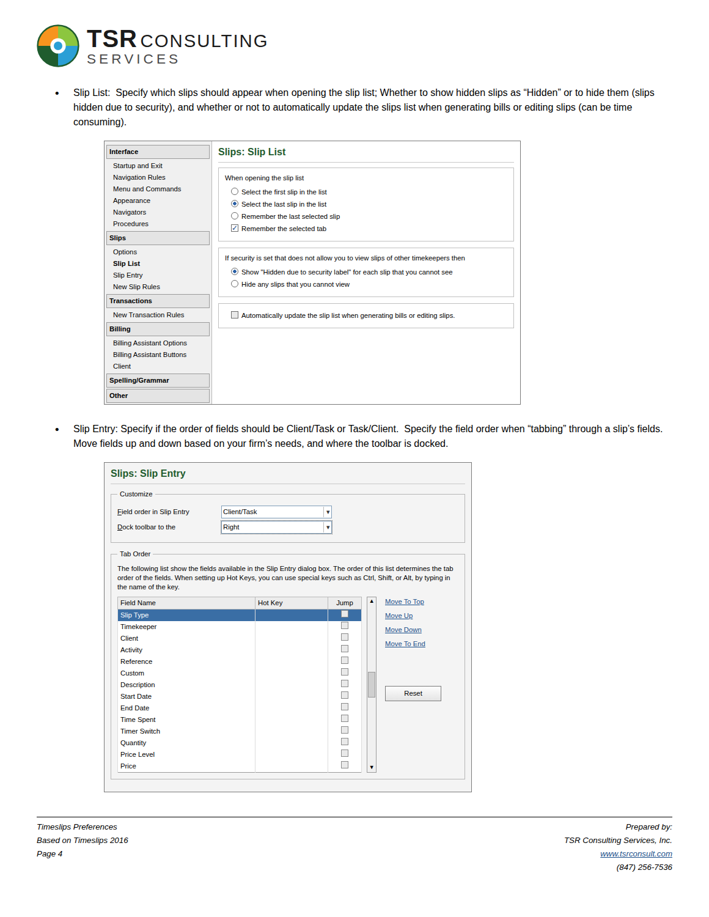TSR CONSULTING SERVICES
Slip List: Specify which slips should appear when opening the slip list; Whether to show hidden slips as “Hidden” or to hide them (slips hidden due to security), and whether or not to automatically update the slips list when generating bills or editing slips (can be time consuming).
Interface
Startup and Exit
Navigation Rules
Menu and Commands
Appearance
Navigators
Procedures
Slips
Options
Slip List⟶
Slip Entry
New Slip Rules
Transactions
New Transaction Rules
Billing
Billing Assistant Options
Billing Assistant Buttons
Client
Spelling/Grammar
Other
Slips: Slip List
When opening the slip list
Select the first slip in the list
Select the last slip in the list
Remember the last selected slip
Remember the selected tab
If security is set that does not allow you to view slips of other timekeepers then
Show "Hidden due to security label" for each slip that you cannot see
Hide any slips that you cannot view
Automatically update the slip list when generating bills or editing slips.
Slip Entry: Specify if the order of fields should be Client/Task or Task/Client. Specify the field order when “tabbing” through a slip’s fields. Move fields up and down based on your firm’s needs, and where the toolbar is docked.
Slips: Slip Entry
Customize
Field order in Slip Entry
Client/Task▾
Dock toolbar to the
Right▾
Tab Order
The following list show the fields available in the Slip Entry dialog box. The order of this list determines the tab order of the fields. When setting up Hot Keys, you can use special keys such as Ctrl, Shift, or Alt, by typing in the name of the key.
| Field Name | Hot Key | Jump |
| --- | --- | --- |
| Slip Type | | |
| Timekeeper | | |
| Client | | |
| Activity | | |
| Reference | | |
| Custom | | |
| Description | | |
| Start Date | | |
| End Date | | |
| Time Spent | | |
| Timer Switch | | |
| Quantity | | |
| Price Level | | |
| Price | | |
▲
▼
Move To Top Move Up Move Down Move To End
Reset
Timeslips Preferences
Based on Timeslips 2016
Page 4
Prepared by:
TSR Consulting Services, Inc.
www.tsrconsult.com
(847) 256-7536